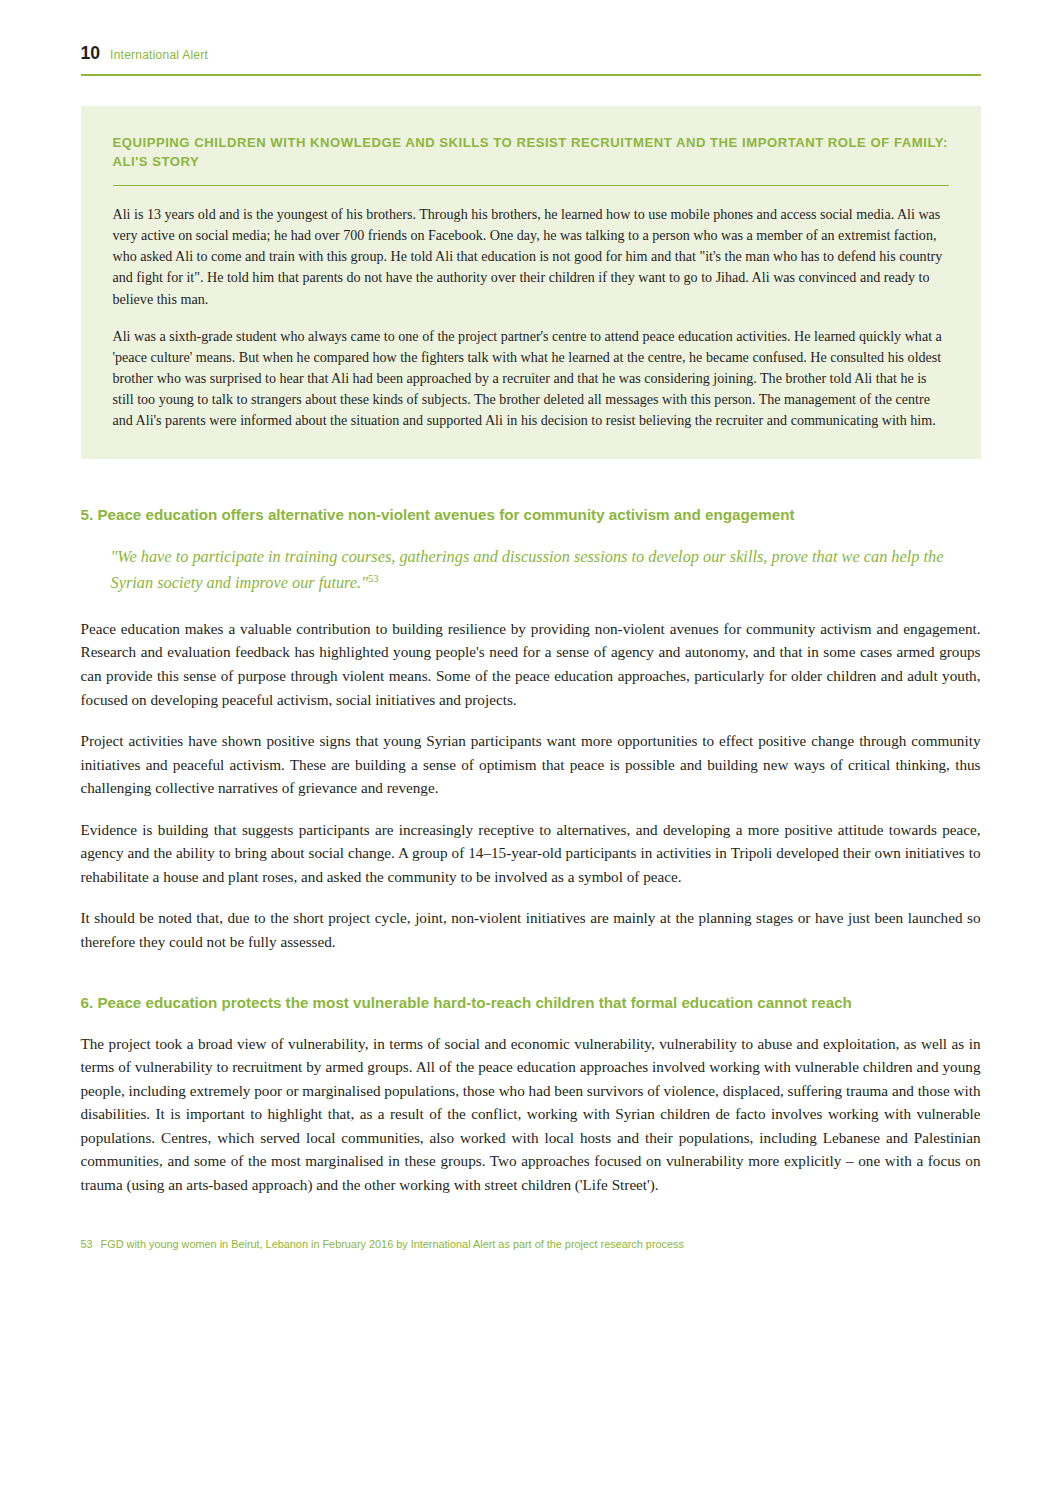10 International Alert
Equipping children with knowledge and skills to resist recruitment and the important role of family: Ali's story
Ali is 13 years old and is the youngest of his brothers. Through his brothers, he learned how to use mobile phones and access social media. Ali was very active on social media; he had over 700 friends on Facebook. One day, he was talking to a person who was a member of an extremist faction, who asked Ali to come and train with this group. He told Ali that education is not good for him and that "it's the man who has to defend his country and fight for it". He told him that parents do not have the authority over their children if they want to go to Jihad. Ali was convinced and ready to believe this man.
Ali was a sixth-grade student who always came to one of the project partner's centre to attend peace education activities. He learned quickly what a 'peace culture' means. But when he compared how the fighters talk with what he learned at the centre, he became confused. He consulted his oldest brother who was surprised to hear that Ali had been approached by a recruiter and that he was considering joining. The brother told Ali that he is still too young to talk to strangers about these kinds of subjects. The brother deleted all messages with this person. The management of the centre and Ali's parents were informed about the situation and supported Ali in his decision to resist believing the recruiter and communicating with him.
5. Peace education offers alternative non-violent avenues for community activism and engagement
"We have to participate in training courses, gatherings and discussion sessions to develop our skills, prove that we can help the Syrian society and improve our future."53
Peace education makes a valuable contribution to building resilience by providing non-violent avenues for community activism and engagement. Research and evaluation feedback has highlighted young people's need for a sense of agency and autonomy, and that in some cases armed groups can provide this sense of purpose through violent means. Some of the peace education approaches, particularly for older children and adult youth, focused on developing peaceful activism, social initiatives and projects.
Project activities have shown positive signs that young Syrian participants want more opportunities to effect positive change through community initiatives and peaceful activism. These are building a sense of optimism that peace is possible and building new ways of critical thinking, thus challenging collective narratives of grievance and revenge.
Evidence is building that suggests participants are increasingly receptive to alternatives, and developing a more positive attitude towards peace, agency and the ability to bring about social change. A group of 14–15-year-old participants in activities in Tripoli developed their own initiatives to rehabilitate a house and plant roses, and asked the community to be involved as a symbol of peace.
It should be noted that, due to the short project cycle, joint, non-violent initiatives are mainly at the planning stages or have just been launched so therefore they could not be fully assessed.
6. Peace education protects the most vulnerable hard-to-reach children that formal education cannot reach
The project took a broad view of vulnerability, in terms of social and economic vulnerability, vulnerability to abuse and exploitation, as well as in terms of vulnerability to recruitment by armed groups. All of the peace education approaches involved working with vulnerable children and young people, including extremely poor or marginalised populations, those who had been survivors of violence, displaced, suffering trauma and those with disabilities. It is important to highlight that, as a result of the conflict, working with Syrian children de facto involves working with vulnerable populations. Centres, which served local communities, also worked with local hosts and their populations, including Lebanese and Palestinian communities, and some of the most marginalised in these groups. Two approaches focused on vulnerability more explicitly – one with a focus on trauma (using an arts-based approach) and the other working with street children ('Life Street').
53 FGD with young women in Beirut, Lebanon in February 2016 by International Alert as part of the project research process